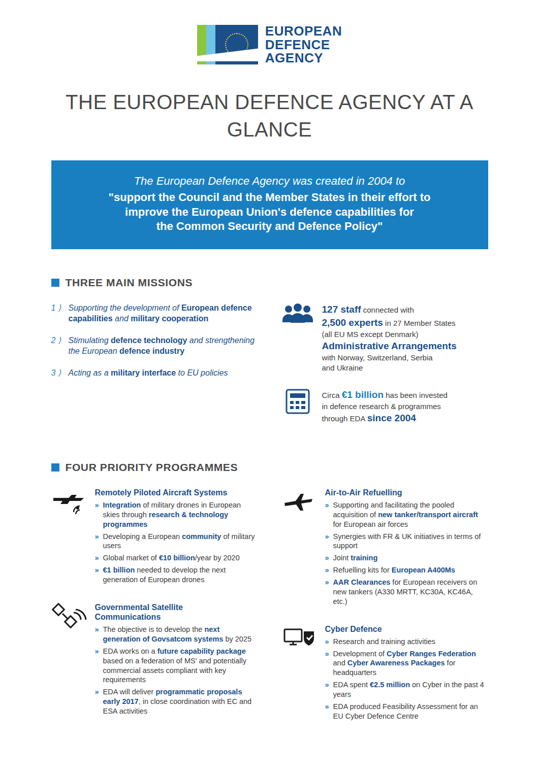European Defence Agency
The European Defence Agency at a Glance
The European Defence Agency was created in 2004 to
"support the Council and the Member States in their effort to
improve the European Union's defence capabilities for
the Common Security and Defence Policy"
Three main missions
1 ⟩Supporting the development of European defence capabilities and military cooperation
2 ⟩Stimulating defence technology and strengthening the European defence industry
3 ⟩Acting as a military interface to EU policies
127 staff connected with
2,500 experts in 27 Member States
(all EU MS except Denmark)
Administrative Arrangements
with Norway, Switzerland, Serbia
and Ukraine
Circa €1 billion has been invested
in defence research & programmes
through EDA since 2004
Four priority programmes
Remotely Piloted Aircraft Systems
Integration of military drones in European skies through research & technology programmes
Developing a European community of military users
Global market of €10 billion/year by 2020
€1 billion needed to develop the next generation of European drones
Governmental Satellite
Communications
The objective is to develop the next generation of Govsatcom systems by 2025
EDA works on a future capability package based on a federation of MS' and potentially commercial assets compliant with key requirements
EDA will deliver programmatic proposals early 2017, in close coordination with EC and ESA activities
Air-to-Air Refuelling
Supporting and facilitating the pooled acquisition of new tanker/transport aircraft for European air forces
Synergies with FR & UK initiatives in terms of support
Joint training
Refuelling kits for European A400Ms
AAR Clearances for European receivers on new tankers (A330 MRTT, KC30A, KC46A, etc.)
Cyber Defence
Research and training activities
Development of Cyber Ranges Federation and Cyber Awareness Packages for headquarters
EDA spent €2.5 million on Cyber in the past 4 years
EDA produced Feasibility Assessment for an EU Cyber Defence Centre